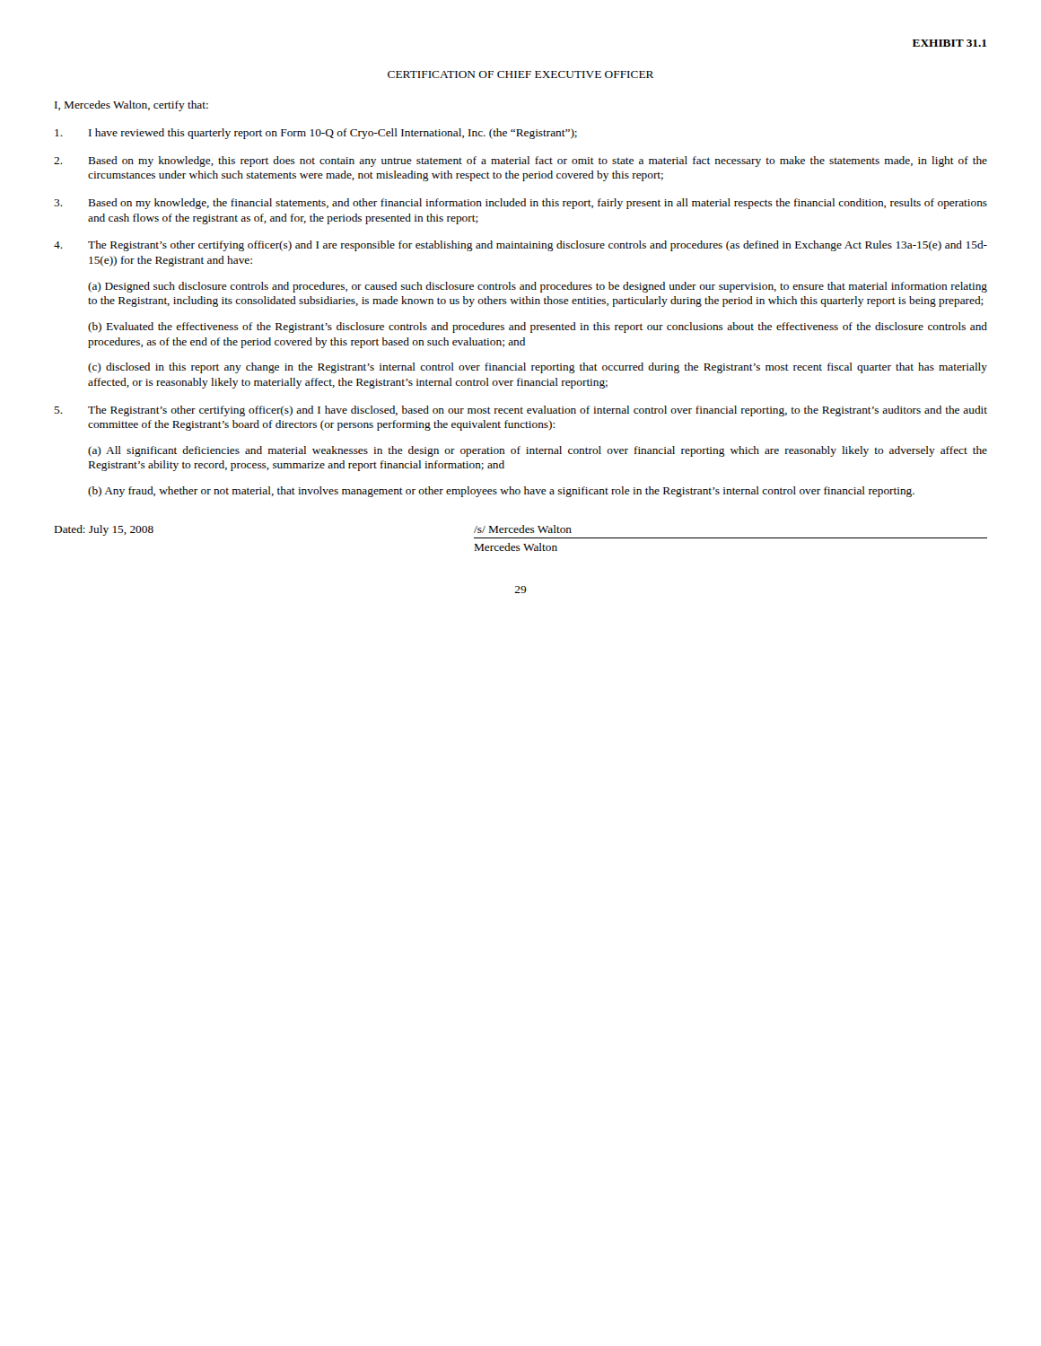EXHIBIT 31.1
CERTIFICATION OF CHIEF EXECUTIVE OFFICER
I, Mercedes Walton, certify that:
I have reviewed this quarterly report on Form 10-Q of Cryo-Cell International, Inc. (the “Registrant”);
Based on my knowledge, this report does not contain any untrue statement of a material fact or omit to state a material fact necessary to make the statements made, in light of the circumstances under which such statements were made, not misleading with respect to the period covered by this report;
Based on my knowledge, the financial statements, and other financial information included in this report, fairly present in all material respects the financial condition, results of operations and cash flows of the registrant as of, and for, the periods presented in this report;
The Registrant’s other certifying officer(s) and I are responsible for establishing and maintaining disclosure controls and procedures (as defined in Exchange Act Rules 13a-15(e) and 15d-15(e)) for the Registrant and have:
(a) Designed such disclosure controls and procedures, or caused such disclosure controls and procedures to be designed under our supervision, to ensure that material information relating to the Registrant, including its consolidated subsidiaries, is made known to us by others within those entities, particularly during the period in which this quarterly report is being prepared;
(b) Evaluated the effectiveness of the Registrant’s disclosure controls and procedures and presented in this report our conclusions about the effectiveness of the disclosure controls and procedures, as of the end of the period covered by this report based on such evaluation; and
(c) disclosed in this report any change in the Registrant’s internal control over financial reporting that occurred during the Registrant’s most recent fiscal quarter that has materially affected, or is reasonably likely to materially affect, the Registrant’s internal control over financial reporting;
The Registrant’s other certifying officer(s) and I have disclosed, based on our most recent evaluation of internal control over financial reporting, to the Registrant’s auditors and the audit committee of the Registrant’s board of directors (or persons performing the equivalent functions):
(a) All significant deficiencies and material weaknesses in the design or operation of internal control over financial reporting which are reasonably likely to adversely affect the Registrant’s ability to record, process, summarize and report financial information; and
(b) Any fraud, whether or not material, that involves management or other employees who have a significant role in the Registrant’s internal control over financial reporting.
| Dated: July 15, 2008 | /s/ Mercedes Walton Mercedes Walton |
29